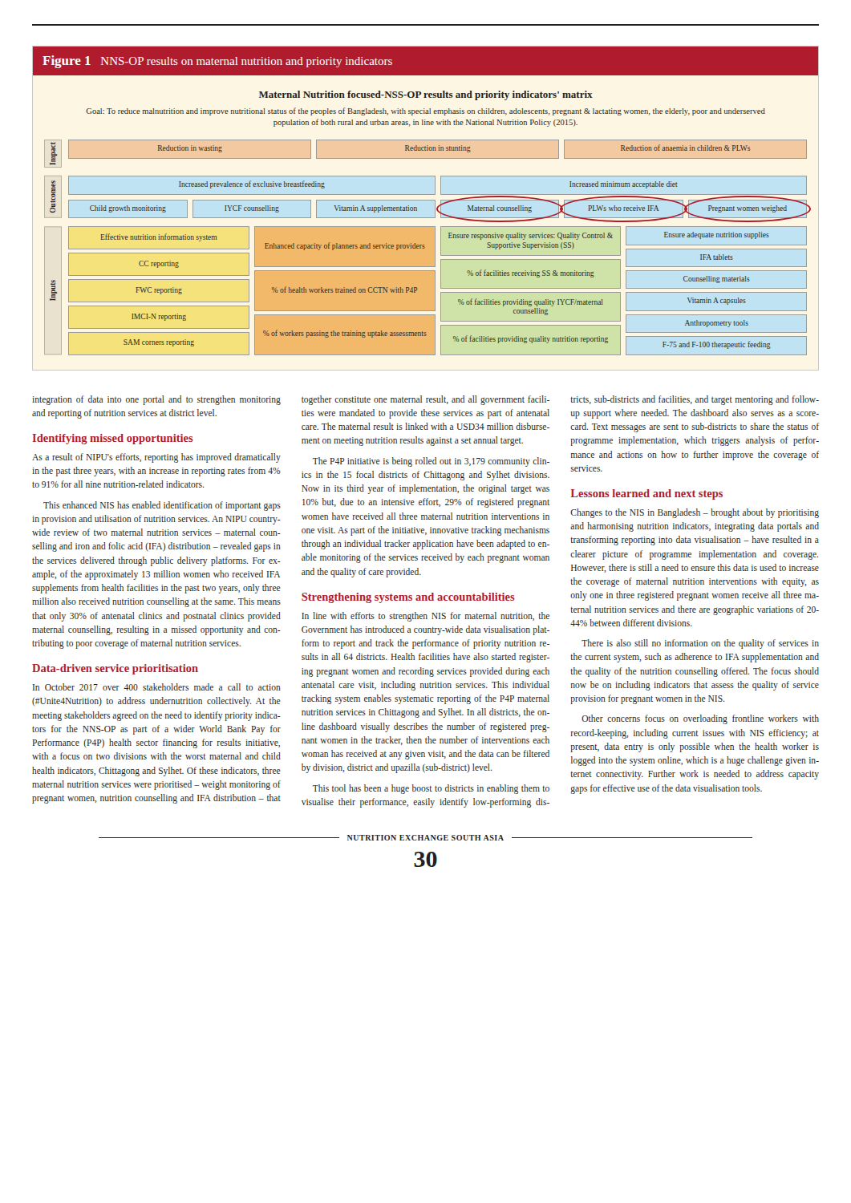Figure 1 NNS-OP results on maternal nutrition and priority indicators
Maternal Nutrition focused-NSS-OP results and priority indicators' matrix
Goal: To reduce malnutrition and improve nutritional status of the peoples of Bangladesh, with special emphasis on children, adolescents, pregnant & lactating women, the elderly, poor and underserved population of both rural and urban areas, in line with the National Nutrition Policy (2015).
Impact
Reduction in wasting
Reduction in stunting
Reduction of anaemia in children & PLWs
Outcomes
Increased prevalence of exclusive breastfeeding
Increased minimum acceptable diet
Child growth monitoring
IYCF counselling
Vitamin A supplementation
Maternal counselling
PLWs who receive IFA
Pregnant women weighed
Inputs
Effective nutrition information system
CC reporting
FWC reporting
IMCI-N reporting
SAM corners reporting
Enhanced capacity of planners and service providers
% of health workers trained on CCTN with P4P
% of workers passing the training uptake assessments
Ensure responsive quality services: Quality Control & Supportive Supervision (SS)
% of facilities receiving SS & monitoring
% of facilities providing quality IYCF/maternal counselling
% of facilities providing quality nutrition reporting
Ensure adequate nutrition supplies
IFA tablets
Counselling materials
Vitamin A capsules
Anthropometry tools
F-75 and F-100 therapeutic feeding
integration of data into one portal and to strengthen monitoring and reporting of nutrition services at district level.
Identifying missed opportunities
As a result of NIPU's efforts, reporting has improved dramatically in the past three years, with an increase in reporting rates from 4% to 91% for all nine nutrition-related indicators.
This enhanced NIS has enabled identification of important gaps in provision and utilisation of nutrition services. An NIPU country-wide review of two maternal nutrition services – maternal counselling and iron and folic acid (IFA) distribution – revealed gaps in the services delivered through public delivery platforms. For example, of the approximately 13 million women who received IFA supplements from health facilities in the past two years, only three million also received nutrition counselling at the same. This means that only 30% of antenatal clinics and postnatal clinics provided maternal counselling, resulting in a missed opportunity and contributing to poor coverage of maternal nutrition services.
Data-driven service prioritisation
In October 2017 over 400 stakeholders made a call to action (#Unite4Nutrition) to address undernutrition collectively. At the meeting stakeholders agreed on the need to identify priority indicators for the NNS-OP as part of a wider World Bank Pay for Performance (P4P) health sector financing for results initiative, with a focus on two divisions with the worst maternal and child health indicators, Chittagong and Sylhet. Of these indicators, three maternal nutrition services were prioritised – weight monitoring of pregnant women, nutrition counselling and IFA distribution – that together constitute one maternal result, and all government facilities were mandated to provide these services as part of antenatal care. The maternal result is linked with a USD34 million disbursement on meeting nutrition results against a set annual target.
The P4P initiative is being rolled out in 3,179 community clinics in the 15 focal districts of Chittagong and Sylhet divisions. Now in its third year of implementation, the original target was 10% but, due to an intensive effort, 29% of registered pregnant women have received all three maternal nutrition interventions in one visit. As part of the initiative, innovative tracking mechanisms through an individual tracker application have been adapted to enable monitoring of the services received by each pregnant woman and the quality of care provided.
Strengthening systems and accountabilities
In line with efforts to strengthen NIS for maternal nutrition, the Government has introduced a country-wide data visualisation platform to report and track the performance of priority nutrition results in all 64 districts. Health facilities have also started registering pregnant women and recording services provided during each antenatal care visit, including nutrition services. This individual tracking system enables systematic reporting of the P4P maternal nutrition services in Chittagong and Sylhet. In all districts, the online dashboard visually describes the number of registered pregnant women in the tracker, then the number of interventions each woman has received at any given visit, and the data can be filtered by division, district and upazilla (sub-district) level.
This tool has been a huge boost to districts in enabling them to visualise their performance, easily identify low-performing districts, sub-districts and facilities, and target mentoring and follow-up support where needed. The dashboard also serves as a scorecard. Text messages are sent to sub-districts to share the status of programme implementation, which triggers analysis of performance and actions on how to further improve the coverage of services.
Lessons learned and next steps
Changes to the NIS in Bangladesh – brought about by prioritising and harmonising nutrition indicators, integrating data portals and transforming reporting into data visualisation – have resulted in a clearer picture of programme implementation and coverage. However, there is still a need to ensure this data is used to increase the coverage of maternal nutrition interventions with equity, as only one in three registered pregnant women receive all three maternal nutrition services and there are geographic variations of 20-44% between different divisions.
There is also still no information on the quality of services in the current system, such as adherence to IFA supplementation and the quality of the nutrition counselling offered. The focus should now be on including indicators that assess the quality of service provision for pregnant women in the NIS.
Other concerns focus on overloading frontline workers with record-keeping, including current issues with NIS efficiency; at present, data entry is only possible when the health worker is logged into the system online, which is a huge challenge given internet connectivity. Further work is needed to address capacity gaps for effective use of the data visualisation tools.
NUTRITION EXCHANGE SOUTH ASIA
30